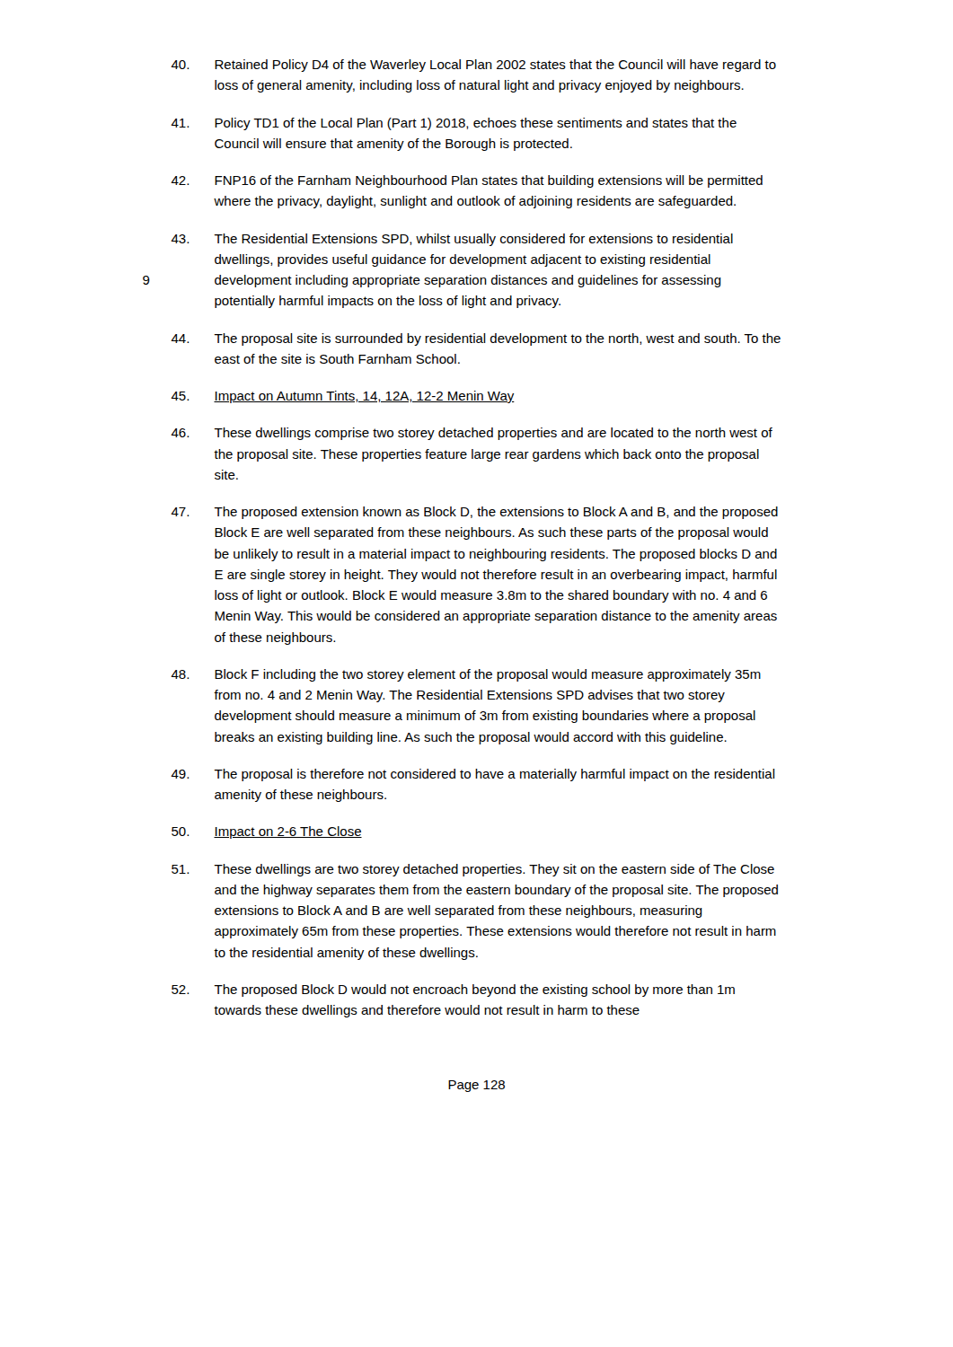9
40. Retained Policy D4 of the Waverley Local Plan 2002 states that the Council will have regard to loss of general amenity, including loss of natural light and privacy enjoyed by neighbours.
41. Policy TD1 of the Local Plan (Part 1) 2018, echoes these sentiments and states that the Council will ensure that amenity of the Borough is protected.
42. FNP16 of the Farnham Neighbourhood Plan states that building extensions will be permitted where the privacy, daylight, sunlight and outlook of adjoining residents are safeguarded.
43. The Residential Extensions SPD, whilst usually considered for extensions to residential dwellings, provides useful guidance for development adjacent to existing residential development including appropriate separation distances and guidelines for assessing potentially harmful impacts on the loss of light and privacy.
44. The proposal site is surrounded by residential development to the north, west and south. To the east of the site is South Farnham School.
45. Impact on Autumn Tints, 14, 12A, 12-2 Menin Way
46. These dwellings comprise two storey detached properties and are located to the north west of the proposal site. These properties feature large rear gardens which back onto the proposal site.
47. The proposed extension known as Block D, the extensions to Block A and B, and the proposed Block E are well separated from these neighbours. As such these parts of the proposal would be unlikely to result in a material impact to neighbouring residents. The proposed blocks D and E are single storey in height. They would not therefore result in an overbearing impact, harmful loss of light or outlook. Block E would measure 3.8m to the shared boundary with no. 4 and 6 Menin Way. This would be considered an appropriate separation distance to the amenity areas of these neighbours.
48. Block F including the two storey element of the proposal would measure approximately 35m from no. 4 and 2 Menin Way. The Residential Extensions SPD advises that two storey development should measure a minimum of 3m from existing boundaries where a proposal breaks an existing building line. As such the proposal would accord with this guideline.
49. The proposal is therefore not considered to have a materially harmful impact on the residential amenity of these neighbours.
50. Impact on 2-6 The Close
51. These dwellings are two storey detached properties. They sit on the eastern side of The Close and the highway separates them from the eastern boundary of the proposal site. The proposed extensions to Block A and B are well separated from these neighbours, measuring approximately 65m from these properties. These extensions would therefore not result in harm to the residential amenity of these dwellings.
52. The proposed Block D would not encroach beyond the existing school by more than 1m towards these dwellings and therefore would not result in harm to these
Page 128